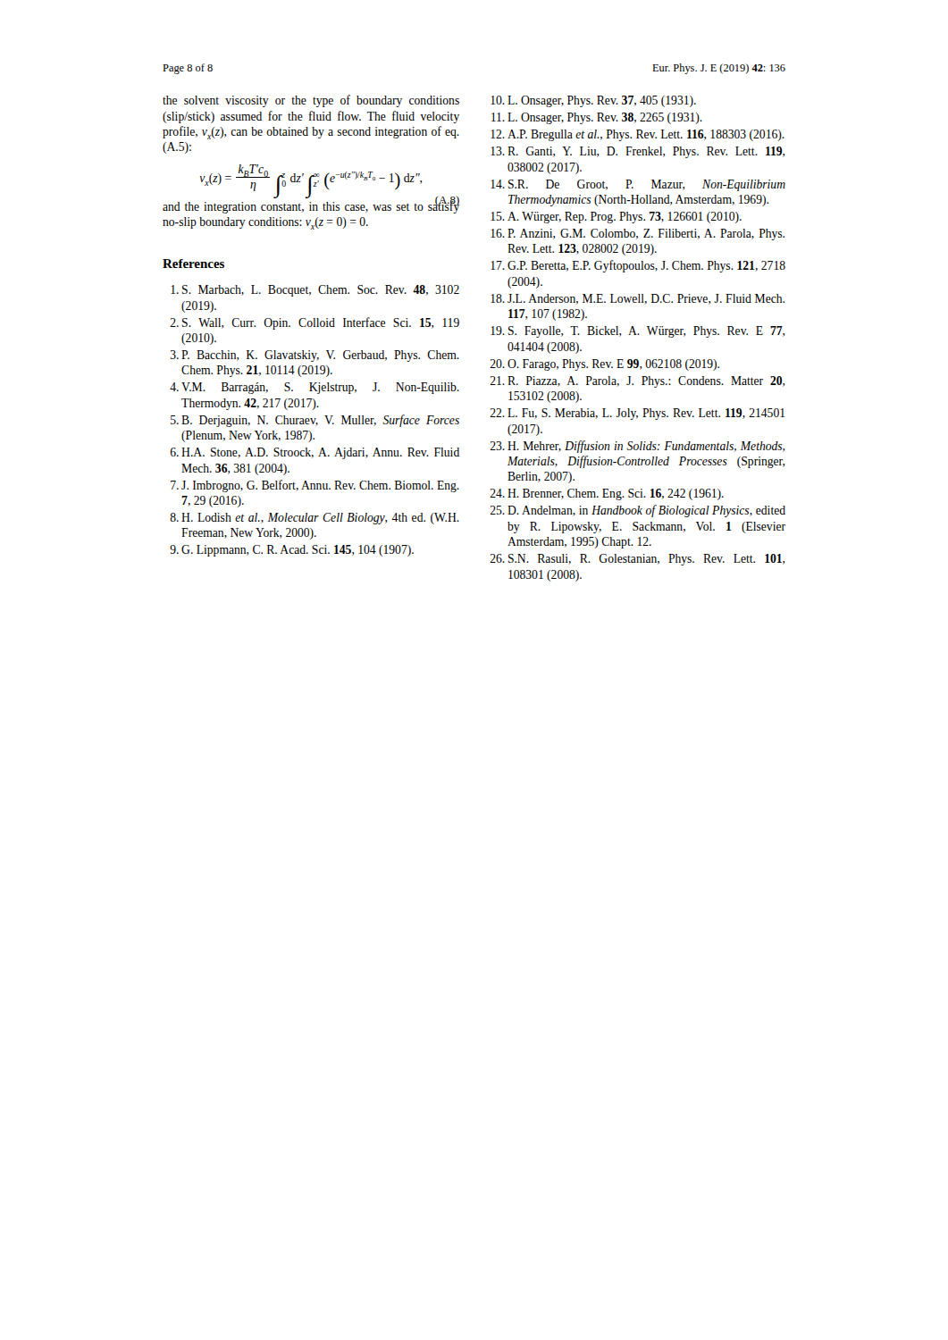Page 8 of 8
Eur. Phys. J. E (2019) 42: 136
the solvent viscosity or the type of boundary conditions (slip/stick) assumed for the fluid flow. The fluid velocity profile, vx(z), can be obtained by a second integration of eq. (A.5):
vx(z) = kBT′c0 η ∫z 0 dz′ ∫∞z′ (e−u(z″)/kBT0 − 1) dz″, (A.8)
and the integration constant, in this case, was set to satisfy no-slip boundary conditions: vx(z = 0) = 0.
References
S. Marbach, L. Bocquet, Chem. Soc. Rev. 48, 3102 (2019).
S. Wall, Curr. Opin. Colloid Interface Sci. 15, 119 (2010).
P. Bacchin, K. Glavatskiy, V. Gerbaud, Phys. Chem. Chem. Phys. 21, 10114 (2019).
V.M. Barragán, S. Kjelstrup, J. Non-Equilib. Thermodyn. 42, 217 (2017).
B. Derjaguin, N. Churaev, V. Muller, Surface Forces (Plenum, New York, 1987).
H.A. Stone, A.D. Stroock, A. Ajdari, Annu. Rev. Fluid Mech. 36, 381 (2004).
J. Imbrogno, G. Belfort, Annu. Rev. Chem. Biomol. Eng. 7, 29 (2016).
H. Lodish et al., Molecular Cell Biology, 4th ed. (W.H. Freeman, New York, 2000).
G. Lippmann, C. R. Acad. Sci. 145, 104 (1907).
L. Onsager, Phys. Rev. 37, 405 (1931).
L. Onsager, Phys. Rev. 38, 2265 (1931).
A.P. Bregulla et al., Phys. Rev. Lett. 116, 188303 (2016).
R. Ganti, Y. Liu, D. Frenkel, Phys. Rev. Lett. 119, 038002 (2017).
S.R. De Groot, P. Mazur, Non-Equilibrium Thermodynamics (North-Holland, Amsterdam, 1969).
A. Würger, Rep. Prog. Phys. 73, 126601 (2010).
P. Anzini, G.M. Colombo, Z. Filiberti, A. Parola, Phys. Rev. Lett. 123, 028002 (2019).
G.P. Beretta, E.P. Gyftopoulos, J. Chem. Phys. 121, 2718 (2004).
J.L. Anderson, M.E. Lowell, D.C. Prieve, J. Fluid Mech. 117, 107 (1982).
S. Fayolle, T. Bickel, A. Würger, Phys. Rev. E 77, 041404 (2008).
O. Farago, Phys. Rev. E 99, 062108 (2019).
R. Piazza, A. Parola, J. Phys.: Condens. Matter 20, 153102 (2008).
L. Fu, S. Merabia, L. Joly, Phys. Rev. Lett. 119, 214501 (2017).
H. Mehrer, Diffusion in Solids: Fundamentals, Methods, Materials, Diffusion-Controlled Processes (Springer, Berlin, 2007).
H. Brenner, Chem. Eng. Sci. 16, 242 (1961).
D. Andelman, in Handbook of Biological Physics, edited by R. Lipowsky, E. Sackmann, Vol. 1 (Elsevier Amsterdam, 1995) Chapt. 12.
S.N. Rasuli, R. Golestanian, Phys. Rev. Lett. 101, 108301 (2008).